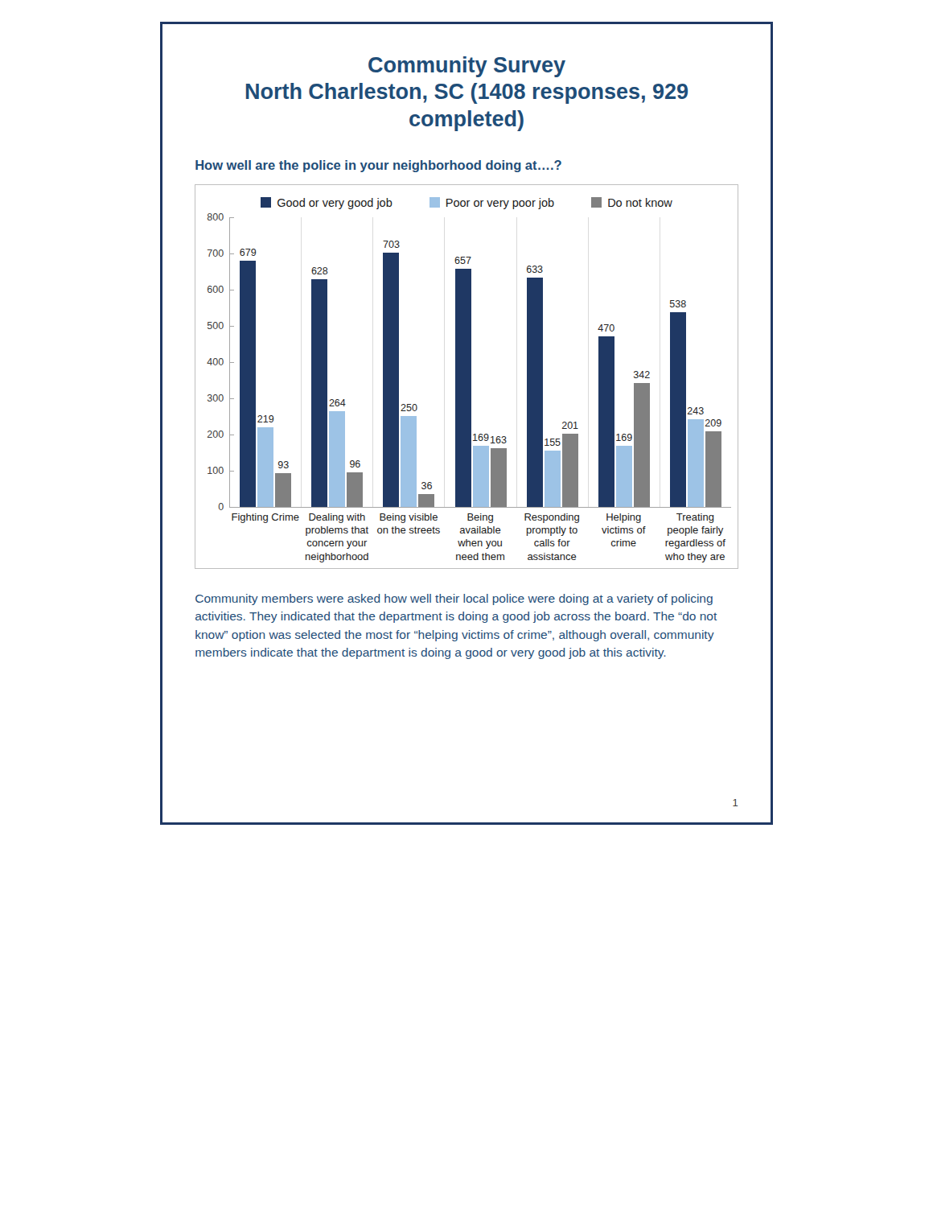Community Survey North Charleston, SC (1408 responses, 929 completed)
How well are the police in your neighborhood doing at….?
Good or very good job Poor or very poor job Do not know
800
700
600
500
400
300
200
100
0
679
219
93
628
264
96
703
250
36
657
169
163
633
155
201
470
169
342
538
243
209
Fighting Crime
Dealing with problems that concern your neighborhood
Being visible on the streets
Being available when you need them
Responding promptly to calls for assistance
Helping victims of crime
Treating people fairly regardless of who they are
Community members were asked how well their local police were doing at a variety of policing activities. They indicated that the department is doing a good job across the board. The “do not know” option was selected the most for “helping victims of crime”, although overall, community members indicate that the department is doing a good or very good job at this activity.
1